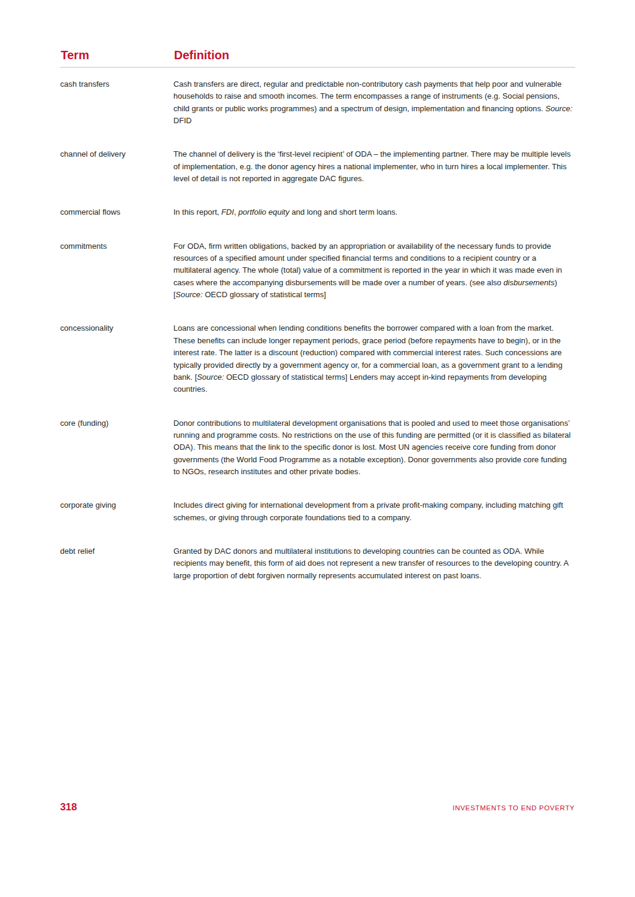| Term | Definition |
| --- | --- |
| cash transfers | Cash transfers are direct, regular and predictable non-contributory cash payments that help poor and vulnerable households to raise and smooth incomes. The term encompasses a range of instruments (e.g. Social pensions, child grants or public works programmes) and a spectrum of design, implementation and financing options. Source: DFID |
| channel of delivery | The channel of delivery is the ‘first-level recipient’ of ODA – the implementing partner. There may be multiple levels of implementation, e.g. the donor agency hires a national implementer, who in turn hires a local implementer. This level of detail is not reported in aggregate DAC figures. |
| commercial flows | In this report, FDI , portfolio equity and long and short term loans. |
| commitments | For ODA, firm written obligations, backed by an appropriation or availability of the necessary funds to provide resources of a specified amount under specified financial terms and conditions to a recipient country or a multilateral agency. The whole (total) value of a commitment is reported in the year in which it was made even in cases where the accompanying disbursements will be made over a number of years. (see also disbursements ) [ Source: OECD glossary of statistical terms] |
| concessionality | Loans are concessional when lending conditions benefits the borrower compared with a loan from the market. These benefits can include longer repayment periods, grace period (before repayments have to begin), or in the interest rate. The latter is a discount (reduction) compared with commercial interest rates. Such concessions are typically provided directly by a government agency or, for a commercial loan, as a government grant to a lending bank. [ Source: OECD glossary of statistical terms] Lenders may accept in-kind repayments from developing countries. |
| core (funding) | Donor contributions to multilateral development organisations that is pooled and used to meet those organisations’ running and programme costs. No restrictions on the use of this funding are permitted (or it is classified as bilateral ODA). This means that the link to the specific donor is lost. Most UN agencies receive core funding from donor governments (the World Food Programme as a notable exception). Donor governments also provide core funding to NGOs, research institutes and other private bodies. |
| corporate giving | Includes direct giving for international development from a private profit-making company, including matching gift schemes, or giving through corporate foundations tied to a company. |
| debt relief | Granted by DAC donors and multilateral institutions to developing countries can be counted as ODA. While recipients may benefit, this form of aid does not represent a new transfer of resources to the developing country. A large proportion of debt forgiven normally represents accumulated interest on past loans. |
318 Investments to end poverty